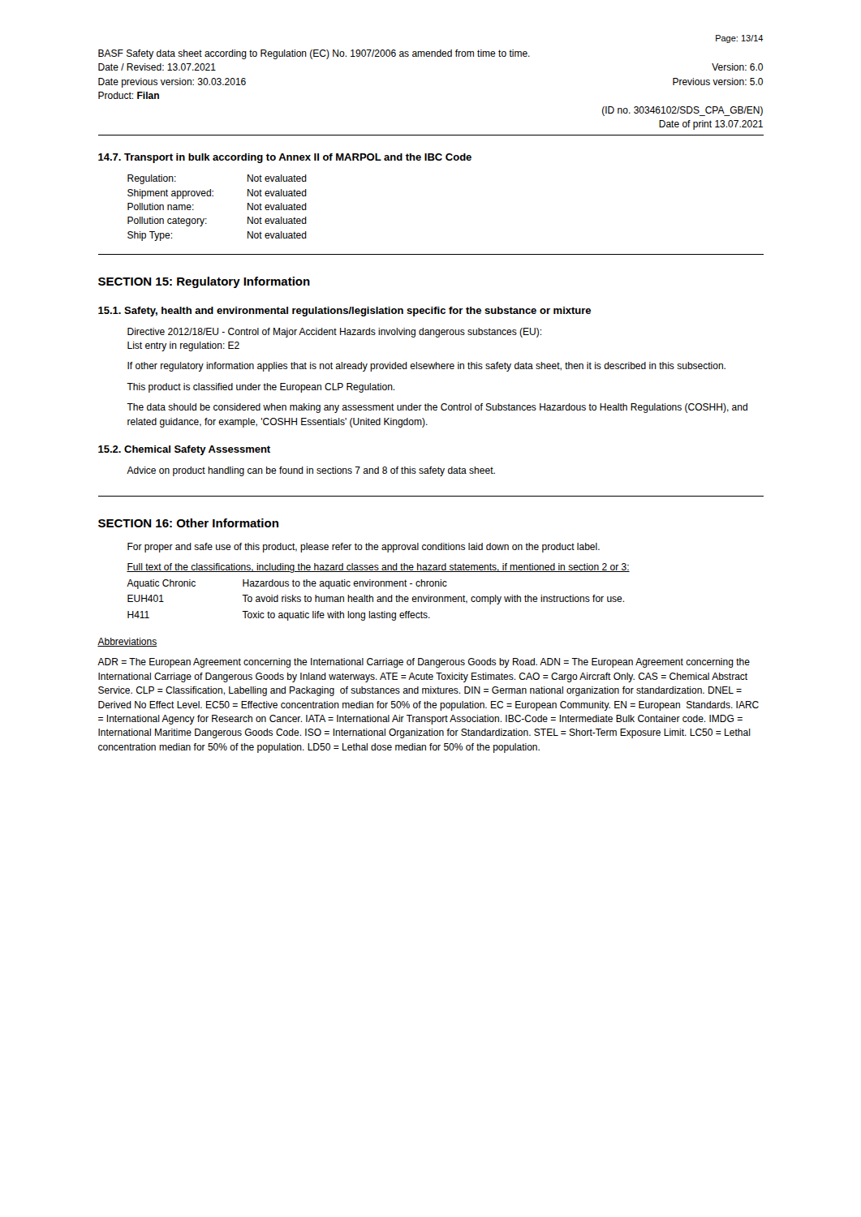Page: 13/14
BASF Safety data sheet according to Regulation (EC) No. 1907/2006 as amended from time to time.
Date / Revised: 13.07.2021 Version: 6.0
Date previous version: 30.03.2016 Previous version: 5.0
Product: Filan
(ID no. 30346102/SDS_CPA_GB/EN)
Date of print 13.07.2021
14.7. Transport in bulk according to Annex II of MARPOL and the IBC Code
| Regulation: | Not evaluated |
| Shipment approved: | Not evaluated |
| Pollution name: | Not evaluated |
| Pollution category: | Not evaluated |
| Ship Type: | Not evaluated |
SECTION 15: Regulatory Information
15.1. Safety, health and environmental regulations/legislation specific for the substance or mixture
Directive 2012/18/EU - Control of Major Accident Hazards involving dangerous substances (EU):
List entry in regulation: E2
If other regulatory information applies that is not already provided elsewhere in this safety data sheet, then it is described in this subsection.
This product is classified under the European CLP Regulation.
The data should be considered when making any assessment under the Control of Substances Hazardous to Health Regulations (COSHH), and related guidance, for example, 'COSHH Essentials' (United Kingdom).
15.2. Chemical Safety Assessment
Advice on product handling can be found in sections 7 and 8 of this safety data sheet.
SECTION 16: Other Information
For proper and safe use of this product, please refer to the approval conditions laid down on the product label.
Full text of the classifications, including the hazard classes and the hazard statements, if mentioned in section 2 or 3:
| Aquatic Chronic | Hazardous to the aquatic environment - chronic |
| EUH401 | To avoid risks to human health and the environment, comply with the instructions for use. |
| H411 | Toxic to aquatic life with long lasting effects. |
Abbreviations
ADR = The European Agreement concerning the International Carriage of Dangerous Goods by Road. ADN = The European Agreement concerning the International Carriage of Dangerous Goods by Inland waterways. ATE = Acute Toxicity Estimates. CAO = Cargo Aircraft Only. CAS = Chemical Abstract Service. CLP = Classification, Labelling and Packaging of substances and mixtures. DIN = German national organization for standardization. DNEL = Derived No Effect Level. EC50 = Effective concentration median for 50% of the population. EC = European Community. EN = European Standards. IARC = International Agency for Research on Cancer. IATA = International Air Transport Association. IBC-Code = Intermediate Bulk Container code. IMDG = International Maritime Dangerous Goods Code. ISO = International Organization for Standardization. STEL = Short-Term Exposure Limit. LC50 = Lethal concentration median for 50% of the population. LD50 = Lethal dose median for 50% of the population.